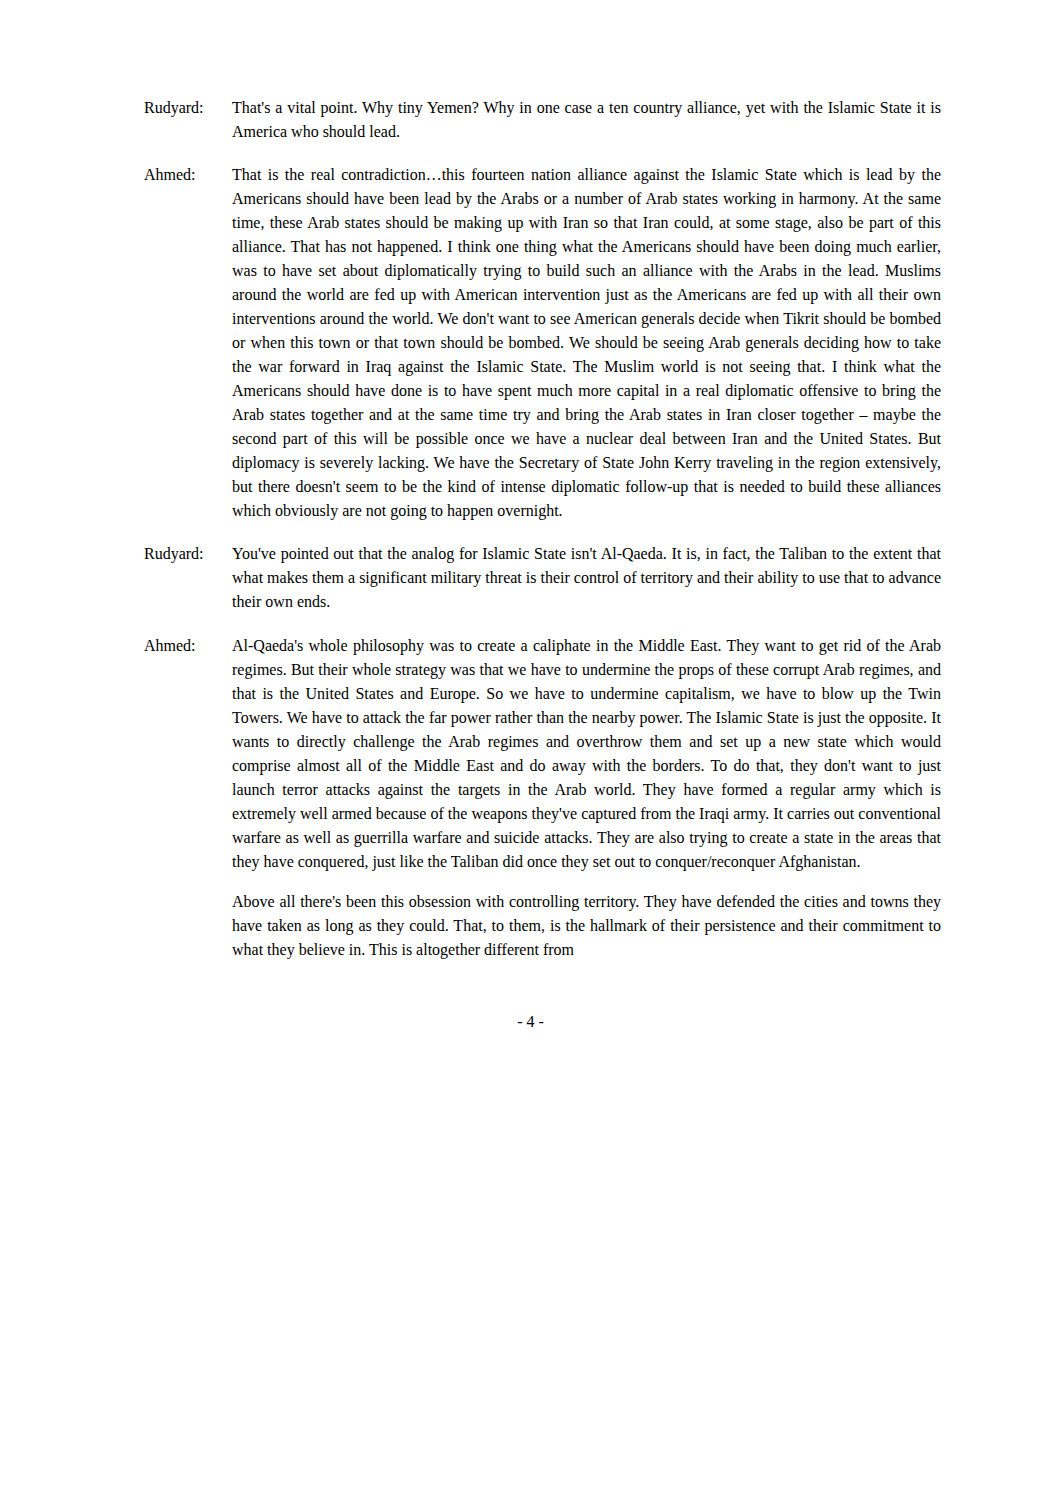Rudyard:
That's a vital point. Why tiny Yemen? Why in one case a ten country alliance, yet with the Islamic State it is America who should lead.
Ahmed:
That is the real contradiction…this fourteen nation alliance against the Islamic State which is lead by the Americans should have been lead by the Arabs or a number of Arab states working in harmony. At the same time, these Arab states should be making up with Iran so that Iran could, at some stage, also be part of this alliance. That has not happened. I think one thing what the Americans should have been doing much earlier, was to have set about diplomatically trying to build such an alliance with the Arabs in the lead. Muslims around the world are fed up with American intervention just as the Americans are fed up with all their own interventions around the world. We don't want to see American generals decide when Tikrit should be bombed or when this town or that town should be bombed. We should be seeing Arab generals deciding how to take the war forward in Iraq against the Islamic State. The Muslim world is not seeing that. I think what the Americans should have done is to have spent much more capital in a real diplomatic offensive to bring the Arab states together and at the same time try and bring the Arab states in Iran closer together – maybe the second part of this will be possible once we have a nuclear deal between Iran and the United States. But diplomacy is severely lacking. We have the Secretary of State John Kerry traveling in the region extensively, but there doesn't seem to be the kind of intense diplomatic follow-up that is needed to build these alliances which obviously are not going to happen overnight.
Rudyard:
You've pointed out that the analog for Islamic State isn't Al-Qaeda. It is, in fact, the Taliban to the extent that what makes them a significant military threat is their control of territory and their ability to use that to advance their own ends.
Ahmed:
Al-Qaeda's whole philosophy was to create a caliphate in the Middle East. They want to get rid of the Arab regimes. But their whole strategy was that we have to undermine the props of these corrupt Arab regimes, and that is the United States and Europe. So we have to undermine capitalism, we have to blow up the Twin Towers. We have to attack the far power rather than the nearby power. The Islamic State is just the opposite. It wants to directly challenge the Arab regimes and overthrow them and set up a new state which would comprise almost all of the Middle East and do away with the borders. To do that, they don't want to just launch terror attacks against the targets in the Arab world. They have formed a regular army which is extremely well armed because of the weapons they've captured from the Iraqi army. It carries out conventional warfare as well as guerrilla warfare and suicide attacks. They are also trying to create a state in the areas that they have conquered, just like the Taliban did once they set out to conquer/reconquer Afghanistan.
Above all there's been this obsession with controlling territory. They have defended the cities and towns they have taken as long as they could. That, to them, is the hallmark of their persistence and their commitment to what they believe in. This is altogether different from
- 4 -